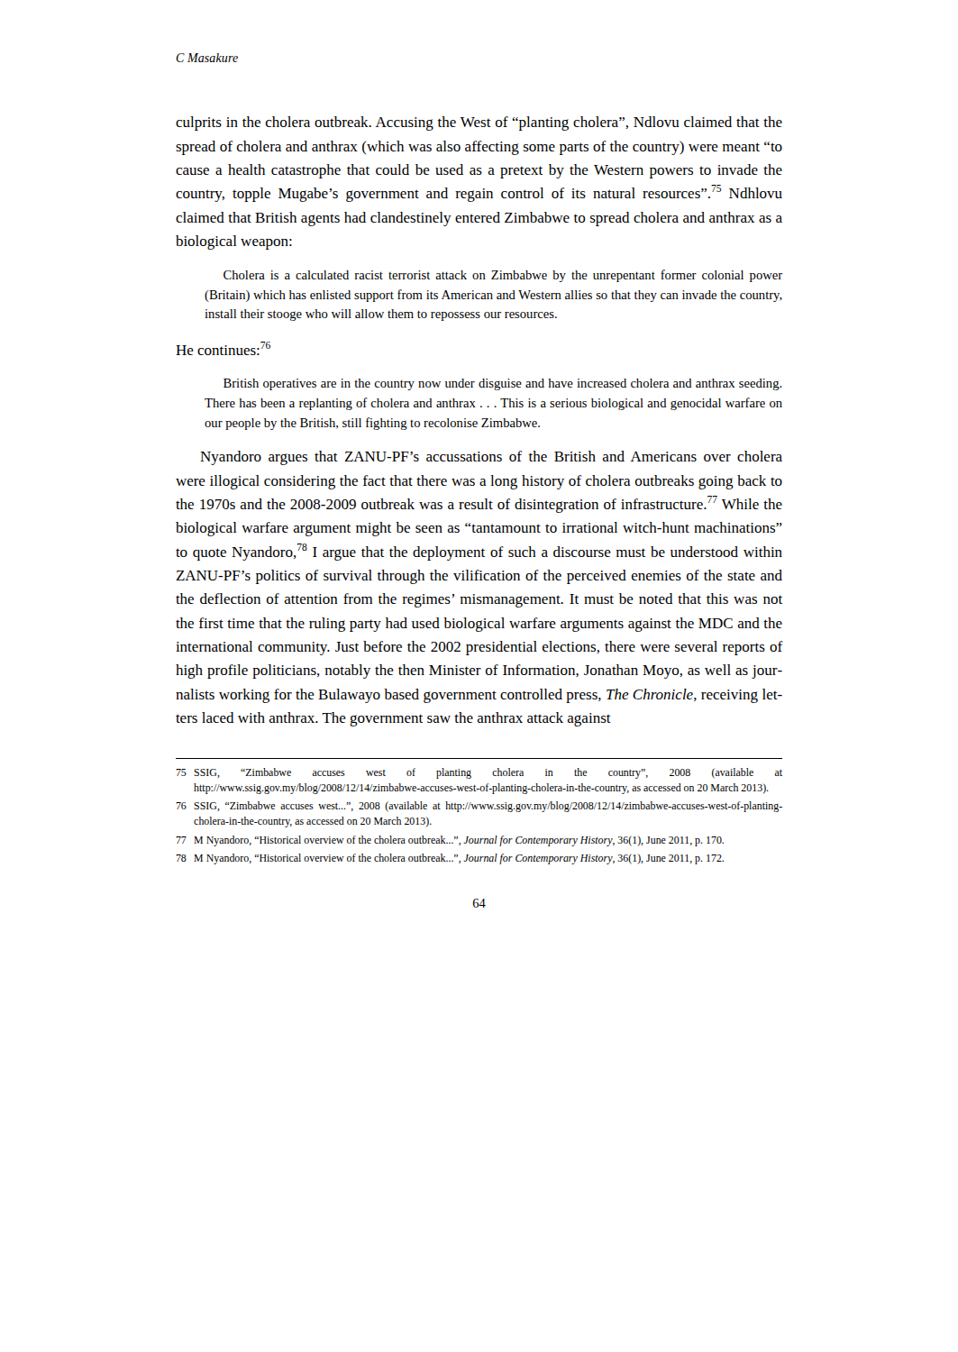C Masakure
culprits in the cholera outbreak. Accusing the West of “planting cholera”, Ndlovu claimed that the spread of cholera and anthrax (which was also affecting some parts of the country) were meant “to cause a health catastrophe that could be used as a pretext by the Western powers to invade the country, topple Mugabe’s government and regain control of its natural resources”.75 Ndhlovu claimed that British agents had clandestinely entered Zimbabwe to spread cholera and anthrax as a biological weapon:
Cholera is a calculated racist terrorist attack on Zimbabwe by the unrepentant former colonial power (Britain) which has enlisted support from its American and Western allies so that they can invade the country, install their stooge who will allow them to repossess our resources.
He continues:76
British operatives are in the country now under disguise and have increased cholera and anthrax seeding. There has been a replanting of cholera and anthrax . . . This is a serious biological and genocidal warfare on our people by the British, still fighting to recolonise Zimbabwe.
Nyandoro argues that ZANU-PF’s accussations of the British and Americans over cholera were illogical considering the fact that there was a long history of cholera outbreaks going back to the 1970s and the 2008-2009 outbreak was a result of disintegration of infrastructure.77 While the biological warfare argument might be seen as “tantamount to irrational witch-hunt machinations” to quote Nyandoro,78 I argue that the deployment of such a discourse must be understood within ZANU-PF’s politics of survival through the vilification of the perceived enemies of the state and the deflection of attention from the regimes’ mismanagement. It must be noted that this was not the first time that the ruling party had used biological warfare arguments against the MDC and the international community. Just before the 2002 presidential elections, there were several reports of high profile politicians, notably the then Minister of Information, Jonathan Moyo, as well as journalists working for the Bulawayo based government controlled press, The Chronicle, receiving letters laced with anthrax. The government saw the anthrax attack against
75 SSIG, “Zimbabwe accuses west of planting cholera in the country”, 2008 (available at http://www.ssig.gov.my/blog/2008/12/14/zimbabwe-accuses-west-of-planting-cholera-in-the-country, as accessed on 20 March 2013).
76 SSIG, “Zimbabwe accuses west...”, 2008 (available at http://www.ssig.gov.my/blog/2008/12/14/zimbabwe-accuses-west-of-planting-cholera-in-the-country, as accessed on 20 March 2013).
77 M Nyandoro, “Historical overview of the cholera outbreak...”, Journal for Contemporary History, 36(1), June 2011, p. 170.
78 M Nyandoro, “Historical overview of the cholera outbreak...”, Journal for Contemporary History, 36(1), June 2011, p. 172.
64